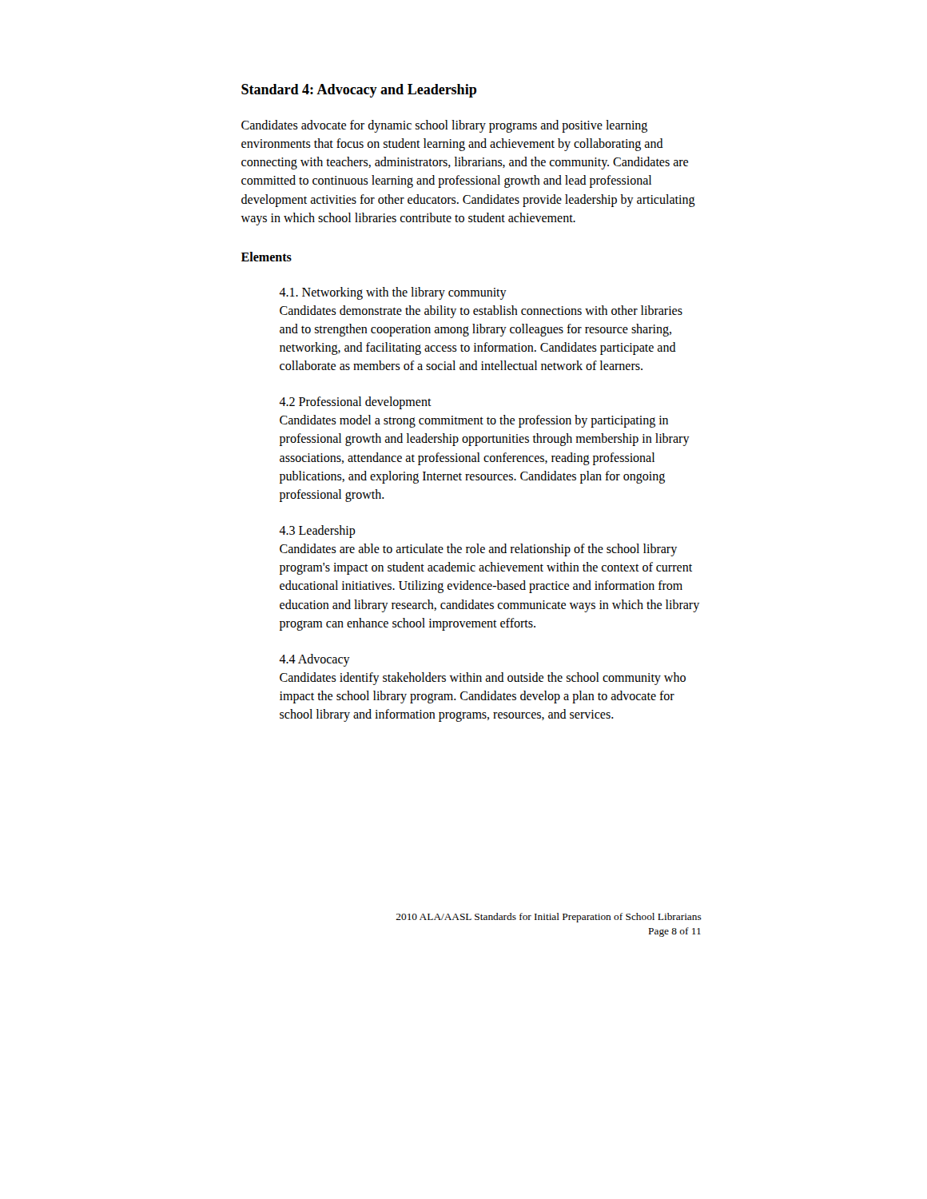Standard 4: Advocacy and Leadership
Candidates advocate for dynamic school library programs and positive learning environments that focus on student learning and achievement by collaborating and connecting with teachers, administrators, librarians, and the community. Candidates are committed to continuous learning and professional growth and lead professional development activities for other educators. Candidates provide leadership by articulating ways in which school libraries contribute to student achievement.
Elements
4.1. Networking with the library community
Candidates demonstrate the ability to establish connections with other libraries and to strengthen cooperation among library colleagues for resource sharing, networking, and facilitating access to information. Candidates participate and collaborate as members of a social and intellectual network of learners.
4.2 Professional development
Candidates model a strong commitment to the profession by participating in professional growth and leadership opportunities through membership in library associations, attendance at professional conferences, reading professional publications, and exploring Internet resources. Candidates plan for ongoing professional growth.
4.3 Leadership
Candidates are able to articulate the role and relationship of the school library program's impact on student academic achievement within the context of current educational initiatives. Utilizing evidence-based practice and information from education and library research, candidates communicate ways in which the library program can enhance school improvement efforts.
4.4 Advocacy
Candidates identify stakeholders within and outside the school community who impact the school library program. Candidates develop a plan to advocate for school library and information programs, resources, and services.
2010 ALA/AASL Standards for Initial Preparation of School Librarians
Page 8 of 11